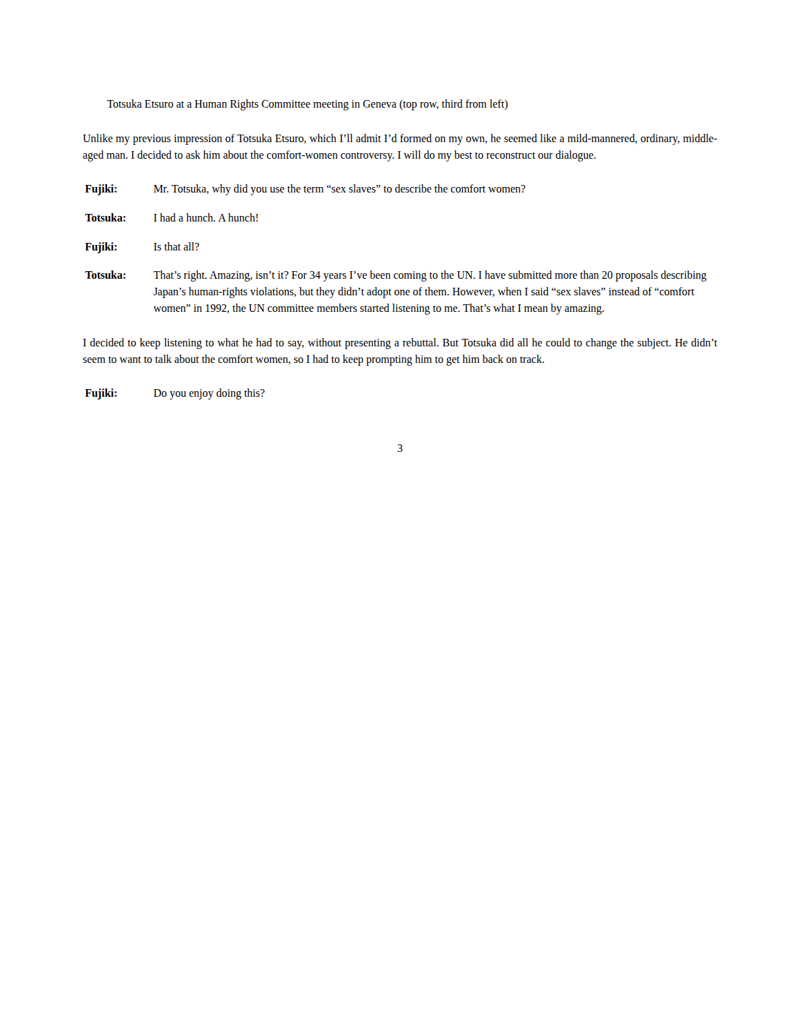Totsuka Etsuro at a Human Rights Committee meeting in Geneva (top row, third from left)
Unlike my previous impression of Totsuka Etsuro, which I’ll admit I’d formed on my own, he seemed like a mild-mannered, ordinary, middle-aged man. I decided to ask him about the comfort-women controversy. I will do my best to reconstruct our dialogue.
Fujiki:
Mr. Totsuka, why did you use the term “sex slaves” to describe the comfort women?
Totsuka:
I had a hunch. A hunch!
Fujiki:
Is that all?
Totsuka:
That’s right. Amazing, isn’t it? For 34 years I’ve been coming to the UN. I have submitted more than 20 proposals describing Japan’s human-rights violations, but they didn’t adopt one of them. However, when I said “sex slaves” instead of “comfort women” in 1992, the UN committee members started listening to me. That’s what I mean by amazing.
I decided to keep listening to what he had to say, without presenting a rebuttal. But Totsuka did all he could to change the subject. He didn’t seem to want to talk about the comfort women, so I had to keep prompting him to get him back on track.
Fujiki:
Do you enjoy doing this?
3